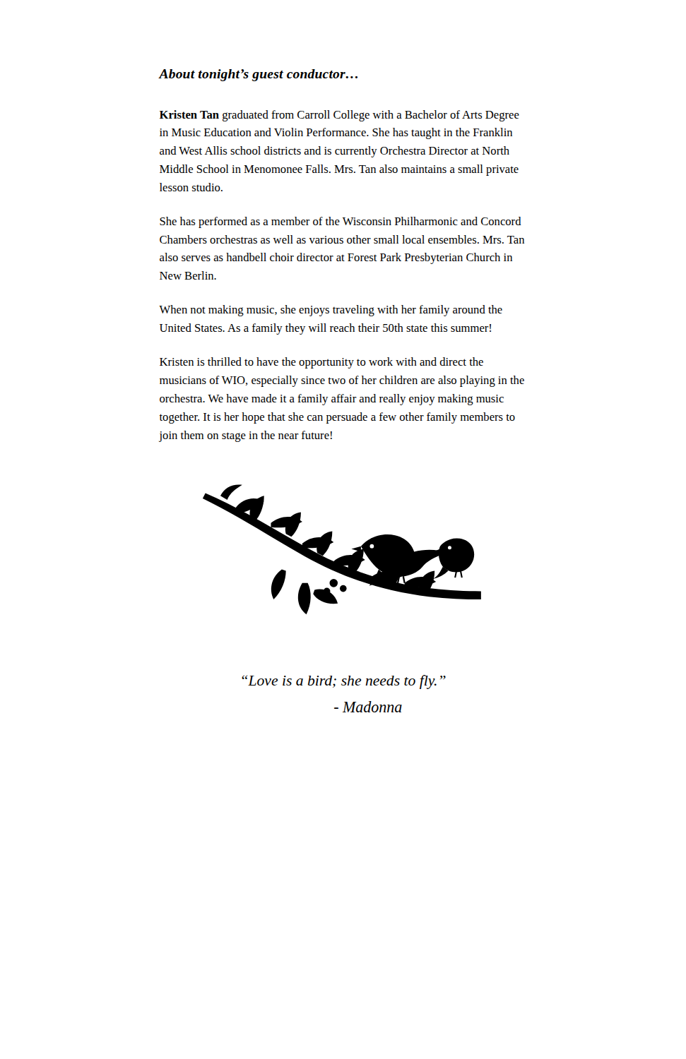About tonight’s guest conductor…
Kristen Tan graduated from Carroll College with a Bachelor of Arts Degree in Music Education and Violin Performance. She has taught in the Franklin and West Allis school districts and is currently Orchestra Director at North Middle School in Menomonee Falls. Mrs. Tan also maintains a small private lesson studio.
She has performed as a member of the Wisconsin Philharmonic and Concord Chambers orchestras as well as various other small local ensembles. Mrs. Tan also serves as handbell choir director at Forest Park Presbyterian Church in New Berlin.
When not making music, she enjoys traveling with her family around the United States. As a family they will reach their 50th state this summer!
Kristen is thrilled to have the opportunity to work with and direct the musicians of WIO, especially since two of her children are also playing in the orchestra. We have made it a family affair and really enjoy making music together. It is her hope that she can persuade a few other family members to join them on stage in the near future!
“Love is a bird; she needs to fly.” - Madonna